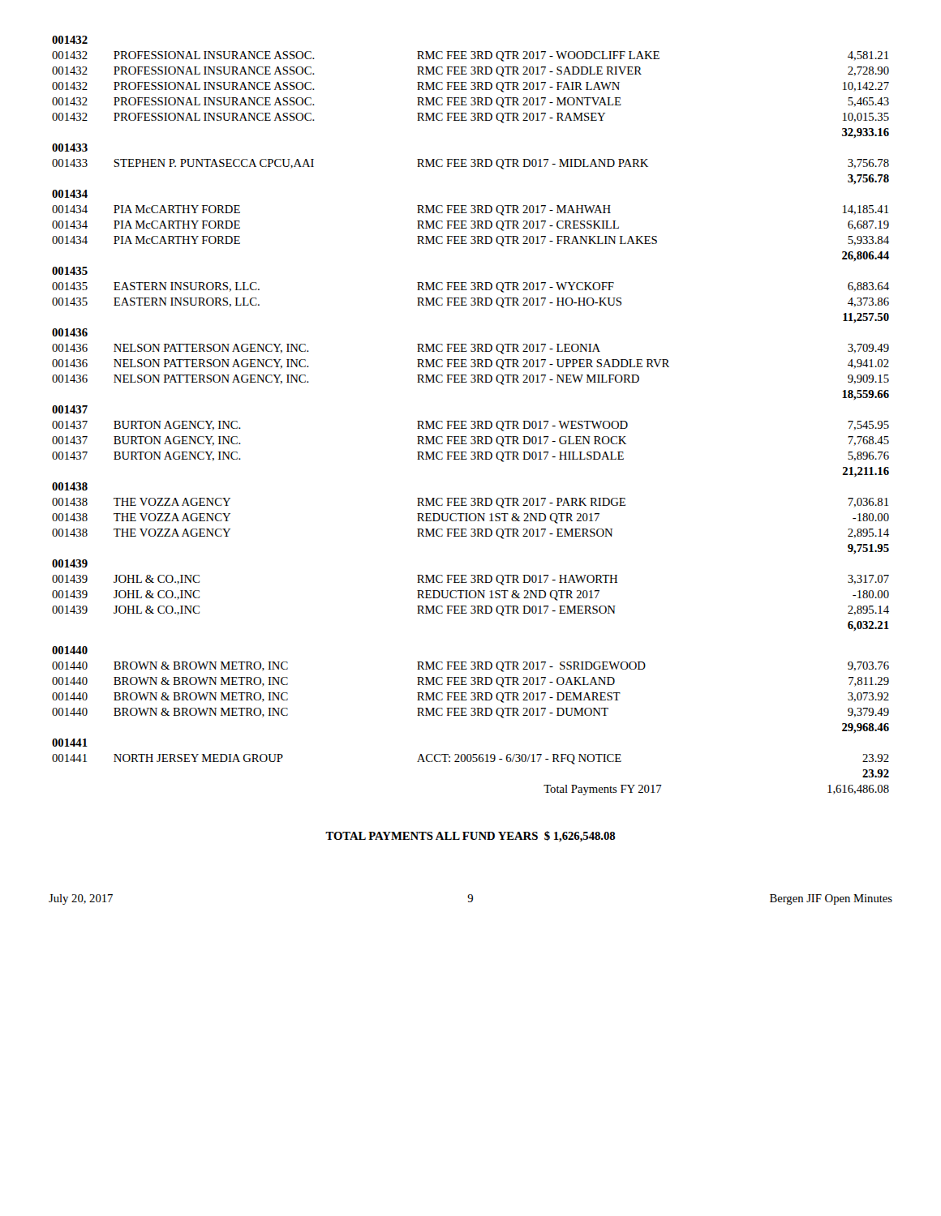| 001432 | | | |
| 001432 | PROFESSIONAL INSURANCE ASSOC. | RMC FEE 3RD QTR 2017 - WOODCLIFF LAKE | 4,581.21 |
| 001432 | PROFESSIONAL INSURANCE ASSOC. | RMC FEE 3RD QTR 2017 - SADDLE RIVER | 2,728.90 |
| 001432 | PROFESSIONAL INSURANCE ASSOC. | RMC FEE 3RD QTR 2017 - FAIR LAWN | 10,142.27 |
| 001432 | PROFESSIONAL INSURANCE ASSOC. | RMC FEE 3RD QTR 2017 - MONTVALE | 5,465.43 |
| 001432 | PROFESSIONAL INSURANCE ASSOC. | RMC FEE 3RD QTR 2017 - RAMSEY | 10,015.35 |
| | | | 32,933.16 |
| 001433 | | | |
| 001433 | STEPHEN P. PUNTASECCA CPCU,AAI | RMC FEE 3RD QTR D017 - MIDLAND PARK | 3,756.78 |
| | | | 3,756.78 |
| 001434 | | | |
| 001434 | PIA McCARTHY FORDE | RMC FEE 3RD QTR 2017 - MAHWAH | 14,185.41 |
| 001434 | PIA McCARTHY FORDE | RMC FEE 3RD QTR 2017 - CRESSKILL | 6,687.19 |
| 001434 | PIA McCARTHY FORDE | RMC FEE 3RD QTR 2017 - FRANKLIN LAKES | 5,933.84 |
| | | | 26,806.44 |
| 001435 | | | |
| 001435 | EASTERN INSURORS, LLC. | RMC FEE 3RD QTR 2017 - WYCKOFF | 6,883.64 |
| 001435 | EASTERN INSURORS, LLC. | RMC FEE 3RD QTR 2017 - HO-HO-KUS | 4,373.86 |
| | | | 11,257.50 |
| 001436 | | | |
| 001436 | NELSON PATTERSON AGENCY, INC. | RMC FEE 3RD QTR 2017 - LEONIA | 3,709.49 |
| 001436 | NELSON PATTERSON AGENCY, INC. | RMC FEE 3RD QTR 2017 - UPPER SADDLE RVR | 4,941.02 |
| 001436 | NELSON PATTERSON AGENCY, INC. | RMC FEE 3RD QTR 2017 - NEW MILFORD | 9,909.15 |
| | | | 18,559.66 |
| 001437 | | | |
| 001437 | BURTON AGENCY, INC. | RMC FEE 3RD QTR D017 - WESTWOOD | 7,545.95 |
| 001437 | BURTON AGENCY, INC. | RMC FEE 3RD QTR D017 - GLEN ROCK | 7,768.45 |
| 001437 | BURTON AGENCY, INC. | RMC FEE 3RD QTR D017 - HILLSDALE | 5,896.76 |
| | | | 21,211.16 |
| 001438 | | | |
| 001438 | THE VOZZA AGENCY | RMC FEE 3RD QTR 2017 - PARK RIDGE | 7,036.81 |
| 001438 | THE VOZZA AGENCY | REDUCTION 1ST & 2ND QTR 2017 | -180.00 |
| 001438 | THE VOZZA AGENCY | RMC FEE 3RD QTR 2017 - EMERSON | 2,895.14 |
| | | | 9,751.95 |
| 001439 | | | |
| 001439 | JOHL & CO.,INC | RMC FEE 3RD QTR D017 - HAWORTH | 3,317.07 |
| 001439 | JOHL & CO.,INC | REDUCTION 1ST & 2ND QTR 2017 | -180.00 |
| 001439 | JOHL & CO.,INC | RMC FEE 3RD QTR D017 - EMERSON | 2,895.14 |
| | | | 6,032.21 |
| 001440 | | | |
| 001440 | BROWN & BROWN METRO, INC | RMC FEE 3RD QTR 2017 - SSRIDGEWOOD | 9,703.76 |
| 001440 | BROWN & BROWN METRO, INC | RMC FEE 3RD QTR 2017 - OAKLAND | 7,811.29 |
| 001440 | BROWN & BROWN METRO, INC | RMC FEE 3RD QTR 2017 - DEMAREST | 3,073.92 |
| 001440 | BROWN & BROWN METRO, INC | RMC FEE 3RD QTR 2017 - DUMONT | 9,379.49 |
| | | | 29,968.46 |
| 001441 | | | |
| 001441 | NORTH JERSEY MEDIA GROUP | ACCT: 2005619 - 6/30/17 - RFQ NOTICE | 23.92 |
| | | | 23.92 |
| | | Total Payments FY 2017 | 1,616,486.08 |
TOTAL PAYMENTS ALL FUND YEARS $ 1,626,548.08
July 20, 2017
9
Bergen JIF Open Minutes